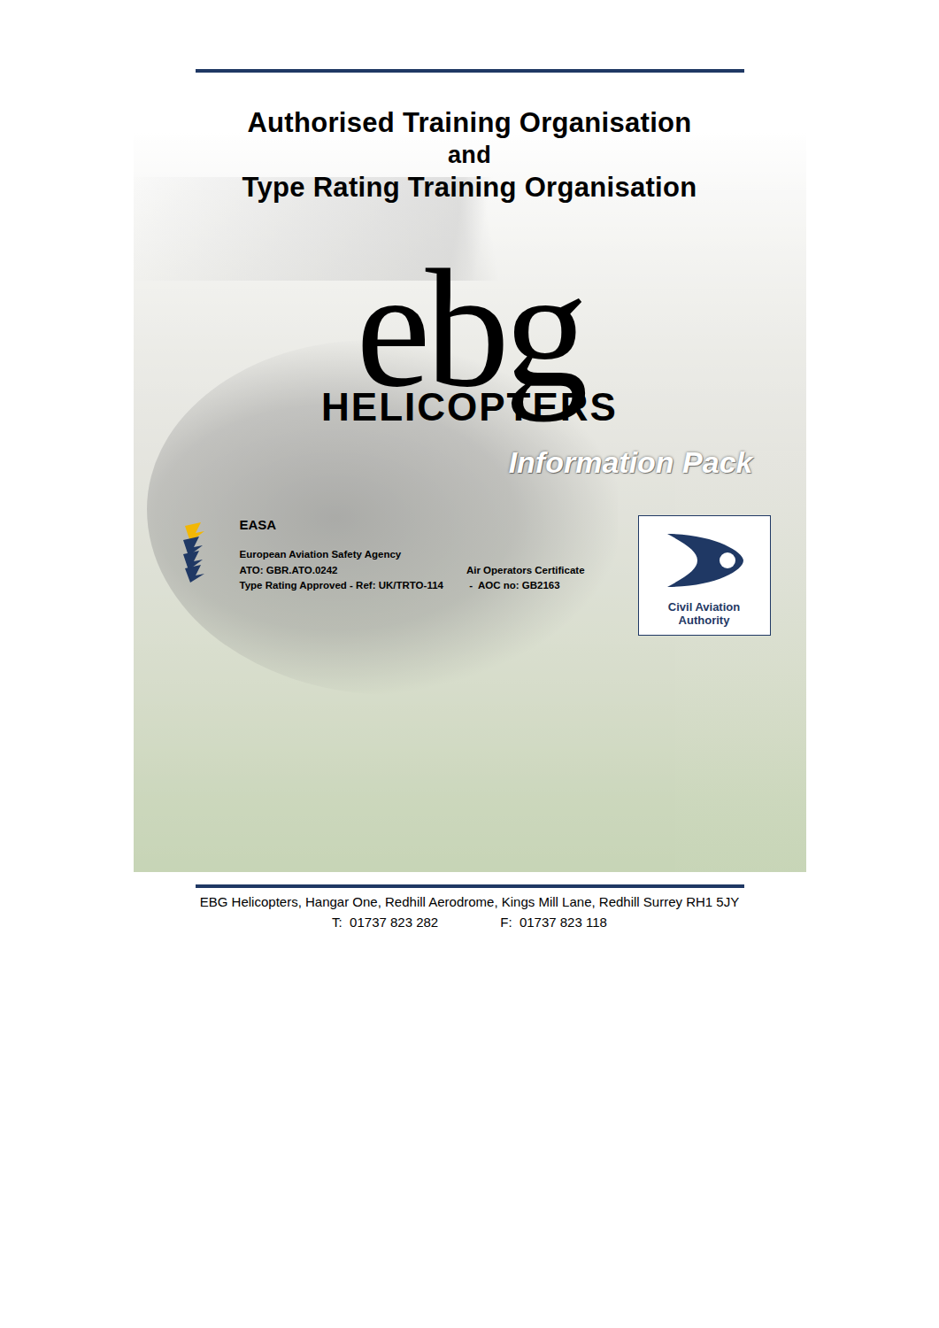Authorised Training Organisation and Type Rating Training Organisation
ebg
HELICOPTERS
Information Pack
EASA
| European Aviation Safety Agency | |
| ATO: GBR.ATO.0242 | Air Operators Certificate |
| Type Rating Approved - Ref: UK/TRTO-114 | - AOC no: GB2163 |
Civil Aviation
Authority
EBG Helicopters, Hangar One, Redhill Aerodrome, Kings Mill Lane, Redhill Surrey RH1 5JY T: 01737 823 282 F: 01737 823 118